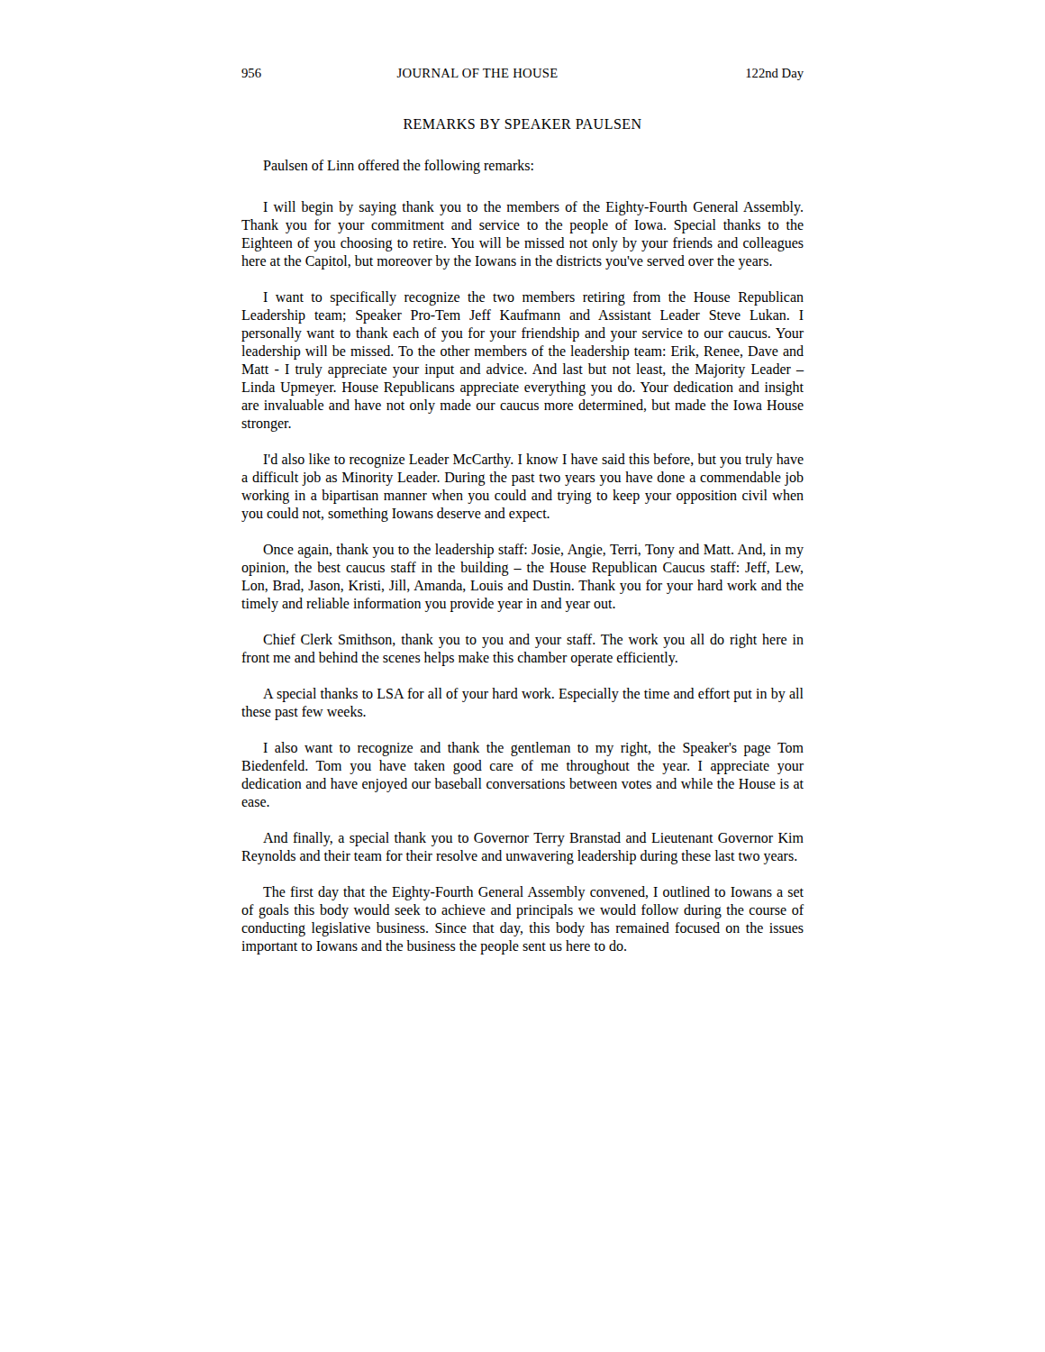956
JOURNAL OF THE HOUSE
122nd Day
REMARKS BY SPEAKER PAULSEN
Paulsen of Linn offered the following remarks:
I will begin by saying thank you to the members of the Eighty-Fourth General Assembly. Thank you for your commitment and service to the people of Iowa. Special thanks to the Eighteen of you choosing to retire. You will be missed not only by your friends and colleagues here at the Capitol, but moreover by the Iowans in the districts you've served over the years.
I want to specifically recognize the two members retiring from the House Republican Leadership team; Speaker Pro-Tem Jeff Kaufmann and Assistant Leader Steve Lukan. I personally want to thank each of you for your friendship and your service to our caucus. Your leadership will be missed. To the other members of the leadership team: Erik, Renee, Dave and Matt - I truly appreciate your input and advice. And last but not least, the Majority Leader – Linda Upmeyer. House Republicans appreciate everything you do. Your dedication and insight are invaluable and have not only made our caucus more determined, but made the Iowa House stronger.
I'd also like to recognize Leader McCarthy. I know I have said this before, but you truly have a difficult job as Minority Leader. During the past two years you have done a commendable job working in a bipartisan manner when you could and trying to keep your opposition civil when you could not, something Iowans deserve and expect.
Once again, thank you to the leadership staff: Josie, Angie, Terri, Tony and Matt. And, in my opinion, the best caucus staff in the building – the House Republican Caucus staff: Jeff, Lew, Lon, Brad, Jason, Kristi, Jill, Amanda, Louis and Dustin. Thank you for your hard work and the timely and reliable information you provide year in and year out.
Chief Clerk Smithson, thank you to you and your staff. The work you all do right here in front me and behind the scenes helps make this chamber operate efficiently.
A special thanks to LSA for all of your hard work. Especially the time and effort put in by all these past few weeks.
I also want to recognize and thank the gentleman to my right, the Speaker's page Tom Biedenfeld. Tom you have taken good care of me throughout the year. I appreciate your dedication and have enjoyed our baseball conversations between votes and while the House is at ease.
And finally, a special thank you to Governor Terry Branstad and Lieutenant Governor Kim Reynolds and their team for their resolve and unwavering leadership during these last two years.
The first day that the Eighty-Fourth General Assembly convened, I outlined to Iowans a set of goals this body would seek to achieve and principals we would follow during the course of conducting legislative business. Since that day, this body has remained focused on the issues important to Iowans and the business the people sent us here to do.